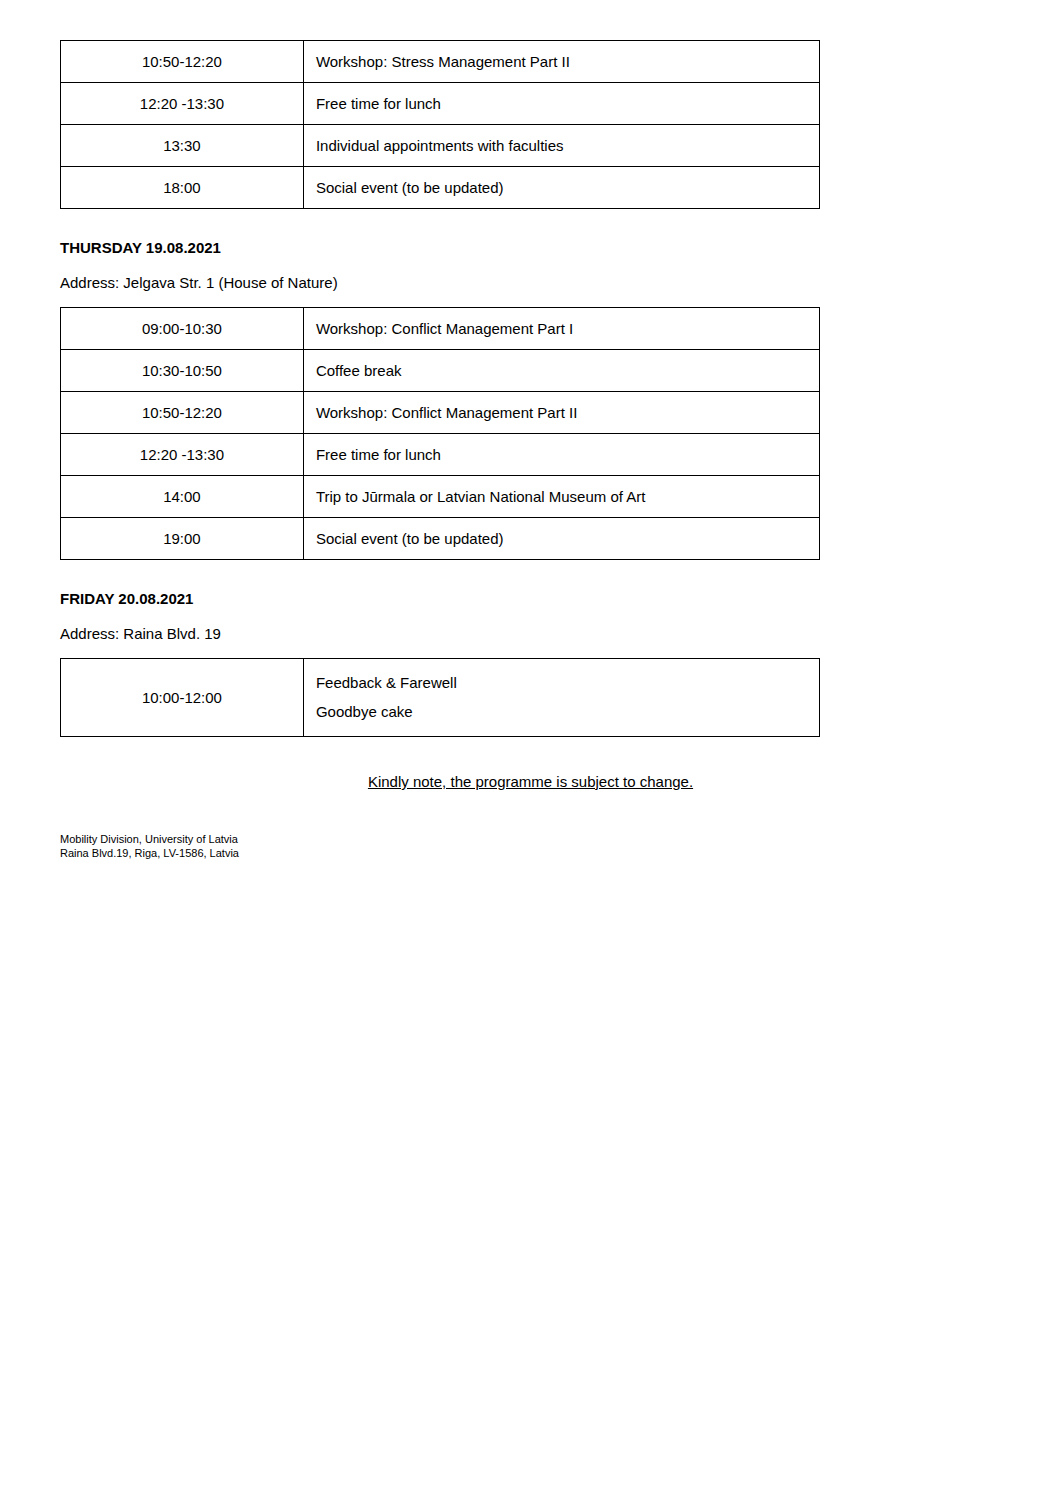| 10:50-12:20 | Workshop: Stress Management Part II |
| 12:20 -13:30 | Free time for lunch |
| 13:30 | Individual appointments with faculties |
| 18:00 | Social event (to be updated) |
THURSDAY 19.08.2021
Address: Jelgava Str. 1 (House of Nature)
| 09:00-10:30 | Workshop: Conflict Management Part I |
| 10:30-10:50 | Coffee break |
| 10:50-12:20 | Workshop: Conflict Management Part II |
| 12:20 -13:30 | Free time for lunch |
| 14:00 | Trip to Jūrmala or Latvian National Museum of Art |
| 19:00 | Social event (to be updated) |
FRIDAY 20.08.2021
Address: Raina Blvd. 19
| 10:00-12:00 | Feedback & Farewell Goodbye cake |
Kindly note, the programme is subject to change.
Mobility Division, University of Latvia
Raina Blvd.19, Riga, LV-1586, Latvia